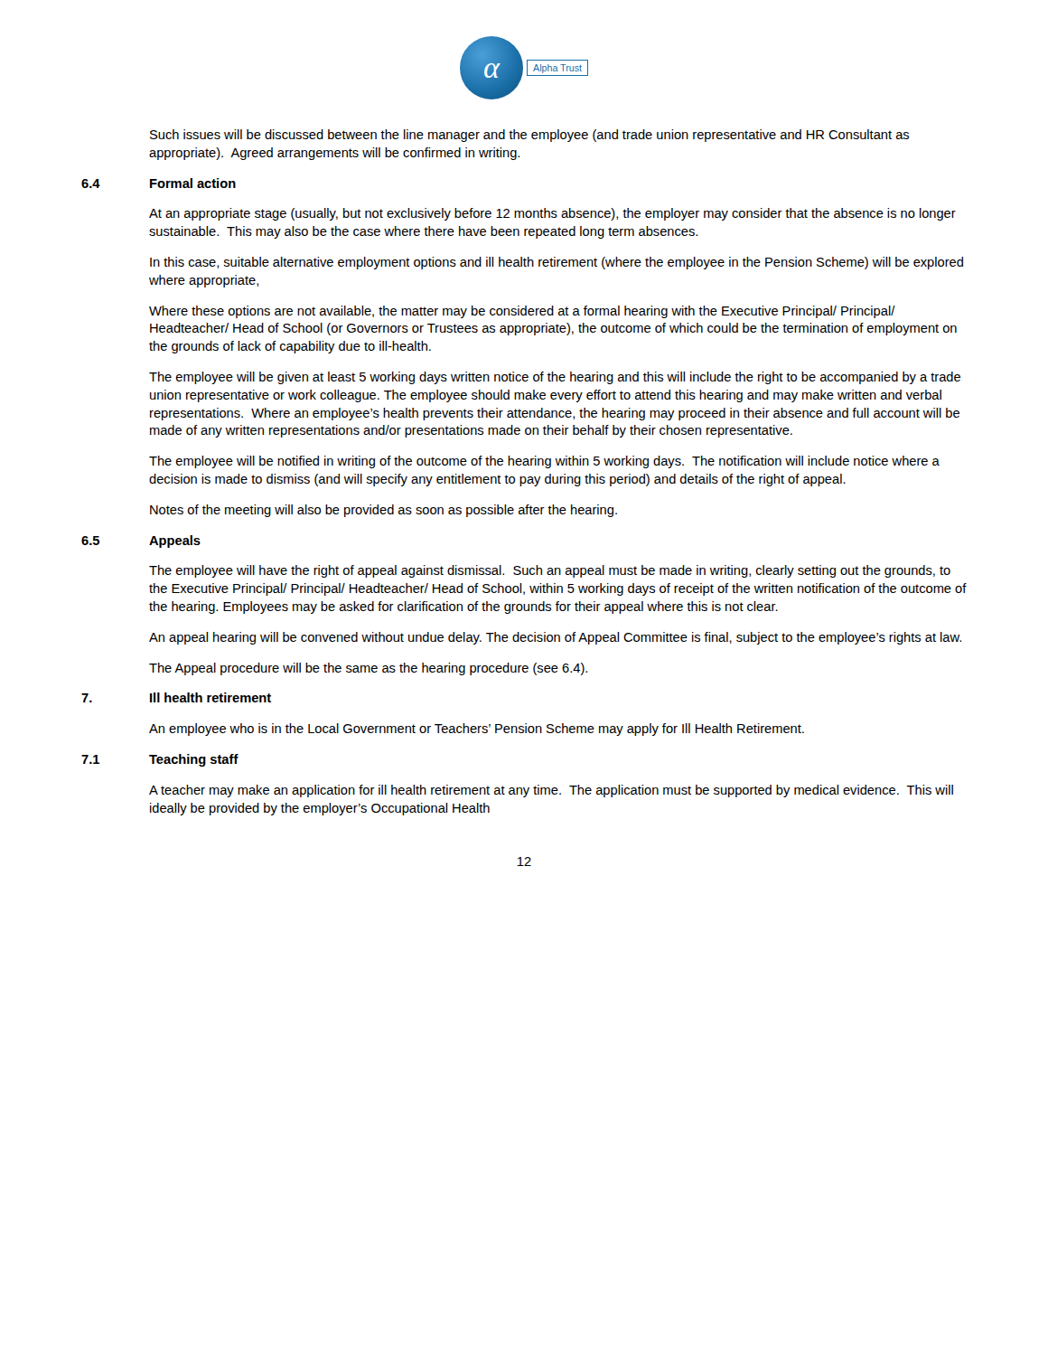α
Alpha Trust
Such issues will be discussed between the line manager and the employee (and trade union representative and HR Consultant as appropriate). Agreed arrangements will be confirmed in writing.
6.4
Formal action
At an appropriate stage (usually, but not exclusively before 12 months absence), the employer may consider that the absence is no longer sustainable. This may also be the case where there have been repeated long term absences.
In this case, suitable alternative employment options and ill health retirement (where the employee in the Pension Scheme) will be explored where appropriate,
Where these options are not available, the matter may be considered at a formal hearing with the Executive Principal/ Principal/ Headteacher/ Head of School (or Governors or Trustees as appropriate), the outcome of which could be the termination of employment on the grounds of lack of capability due to ill-health.
The employee will be given at least 5 working days written notice of the hearing and this will include the right to be accompanied by a trade union representative or work colleague. The employee should make every effort to attend this hearing and may make written and verbal representations. Where an employee’s health prevents their attendance, the hearing may proceed in their absence and full account will be made of any written representations and/or presentations made on their behalf by their chosen representative.
The employee will be notified in writing of the outcome of the hearing within 5 working days. The notification will include notice where a decision is made to dismiss (and will specify any entitlement to pay during this period) and details of the right of appeal.
Notes of the meeting will also be provided as soon as possible after the hearing.
6.5
Appeals
The employee will have the right of appeal against dismissal. Such an appeal must be made in writing, clearly setting out the grounds, to the Executive Principal/ Principal/ Headteacher/ Head of School, within 5 working days of receipt of the written notification of the outcome of the hearing. Employees may be asked for clarification of the grounds for their appeal where this is not clear.
An appeal hearing will be convened without undue delay. The decision of Appeal Committee is final, subject to the employee’s rights at law.
The Appeal procedure will be the same as the hearing procedure (see 6.4).
7.
Ill health retirement
An employee who is in the Local Government or Teachers’ Pension Scheme may apply for Ill Health Retirement.
7.1
Teaching staff
A teacher may make an application for ill health retirement at any time. The application must be supported by medical evidence. This will ideally be provided by the employer’s Occupational Health
12